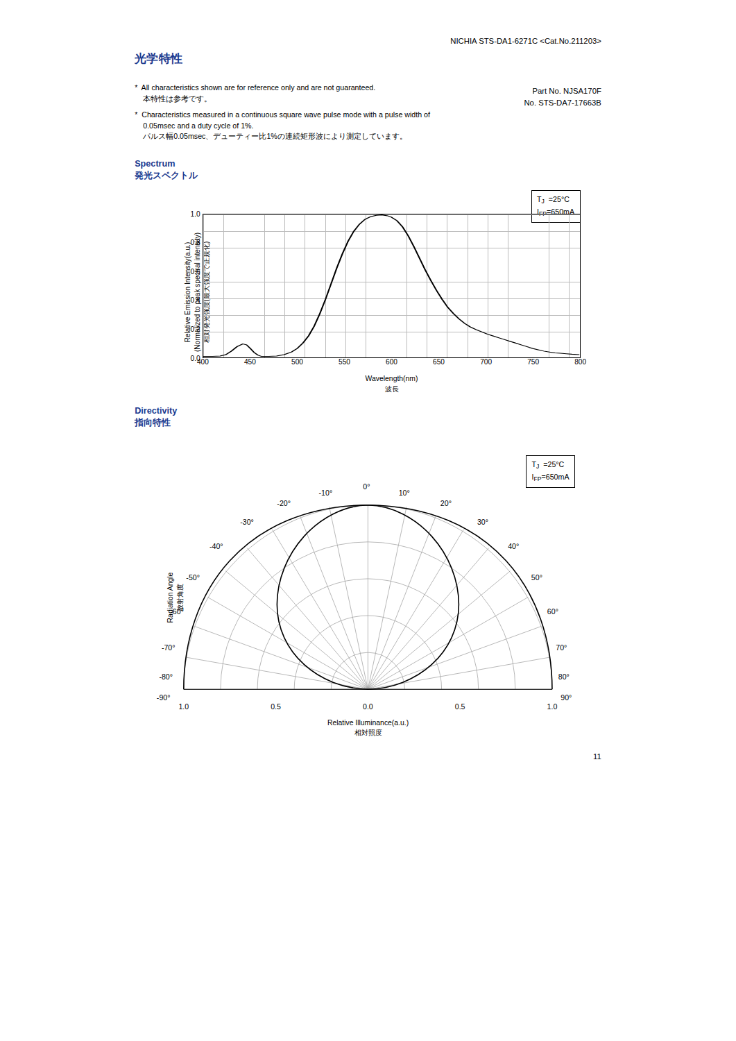NICHIA STS-DA1-6271C <Cat.No.211203>
光学特性
* All characteristics shown are for reference only and are not guaranteed.
本特性は参考です。
* Characteristics measured in a continuous square wave pulse mode with a pulse width of
0.05msec and a duty cycle of 1%.
パルス幅0.05msec、デューティー比1%の連続矩形波により測定しています。
Part No. NJSA170F
No. STS-DA7-17663B
Spectrum
発光スペクトル
TJ =25°C
IFP=650mA
Relative Emission Intensity(a.u.)
(Normalized to peak spectral intensity)
相対発光強度(最大強度で正規化)
1.0 0.8 0.6 0.4 0.2 0.0
400 450 500 550 600 650 700 750 800
Wavelength(nm)
波長
Directivity
指向特性
TJ =25°C
IFP=650mA
Radiation Angle
放射角度
0° -10° 10° -20° 20° -30° 30° -40° 40° -50° 50° -60° 60° -70° 70° -80° 80° -90° 90° 1.0 0.5 0.0 0.5 1.0
Relative Illuminance(a.u.)
相対照度
11